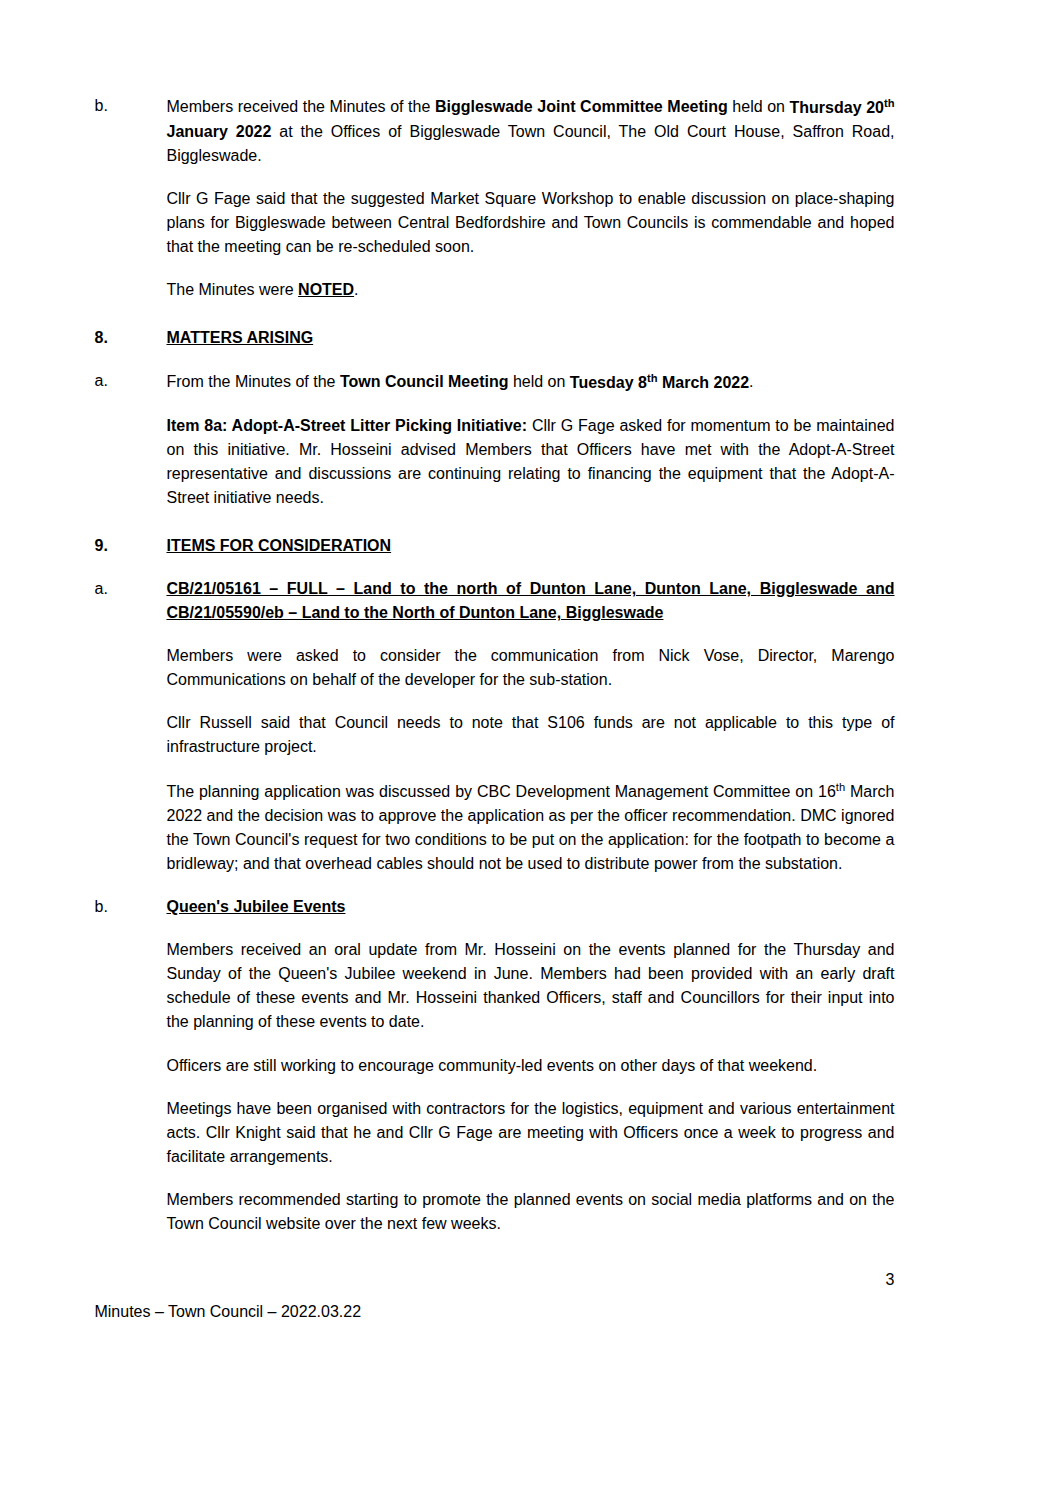b.
Members received the Minutes of the Biggleswade Joint Committee Meeting held on Thursday 20th January 2022 at the Offices of Biggleswade Town Council, The Old Court House, Saffron Road, Biggleswade.
Cllr G Fage said that the suggested Market Square Workshop to enable discussion on place-shaping plans for Biggleswade between Central Bedfordshire and Town Councils is commendable and hoped that the meeting can be re-scheduled soon.
The Minutes were NOTED.
8.
MATTERS ARISING
a.
From the Minutes of the Town Council Meeting held on Tuesday 8th March 2022.
Item 8a: Adopt-A-Street Litter Picking Initiative: Cllr G Fage asked for momentum to be maintained on this initiative. Mr. Hosseini advised Members that Officers have met with the Adopt-A-Street representative and discussions are continuing relating to financing the equipment that the Adopt-A-Street initiative needs.
9.
ITEMS FOR CONSIDERATION
a.
CB/21/05161 – FULL – Land to the north of Dunton Lane, Dunton Lane, Biggleswade and CB/21/05590/eb – Land to the North of Dunton Lane, Biggleswade
Members were asked to consider the communication from Nick Vose, Director, Marengo Communications on behalf of the developer for the sub-station.
Cllr Russell said that Council needs to note that S106 funds are not applicable to this type of infrastructure project.
The planning application was discussed by CBC Development Management Committee on 16th March 2022 and the decision was to approve the application as per the officer recommendation. DMC ignored the Town Council's request for two conditions to be put on the application: for the footpath to become a bridleway; and that overhead cables should not be used to distribute power from the substation.
b.
Queen's Jubilee Events
Members received an oral update from Mr. Hosseini on the events planned for the Thursday and Sunday of the Queen's Jubilee weekend in June. Members had been provided with an early draft schedule of these events and Mr. Hosseini thanked Officers, staff and Councillors for their input into the planning of these events to date.
Officers are still working to encourage community-led events on other days of that weekend.
Meetings have been organised with contractors for the logistics, equipment and various entertainment acts. Cllr Knight said that he and Cllr G Fage are meeting with Officers once a week to progress and facilitate arrangements.
Members recommended starting to promote the planned events on social media platforms and on the Town Council website over the next few weeks.
Minutes – Town Council – 2022.03.22
3